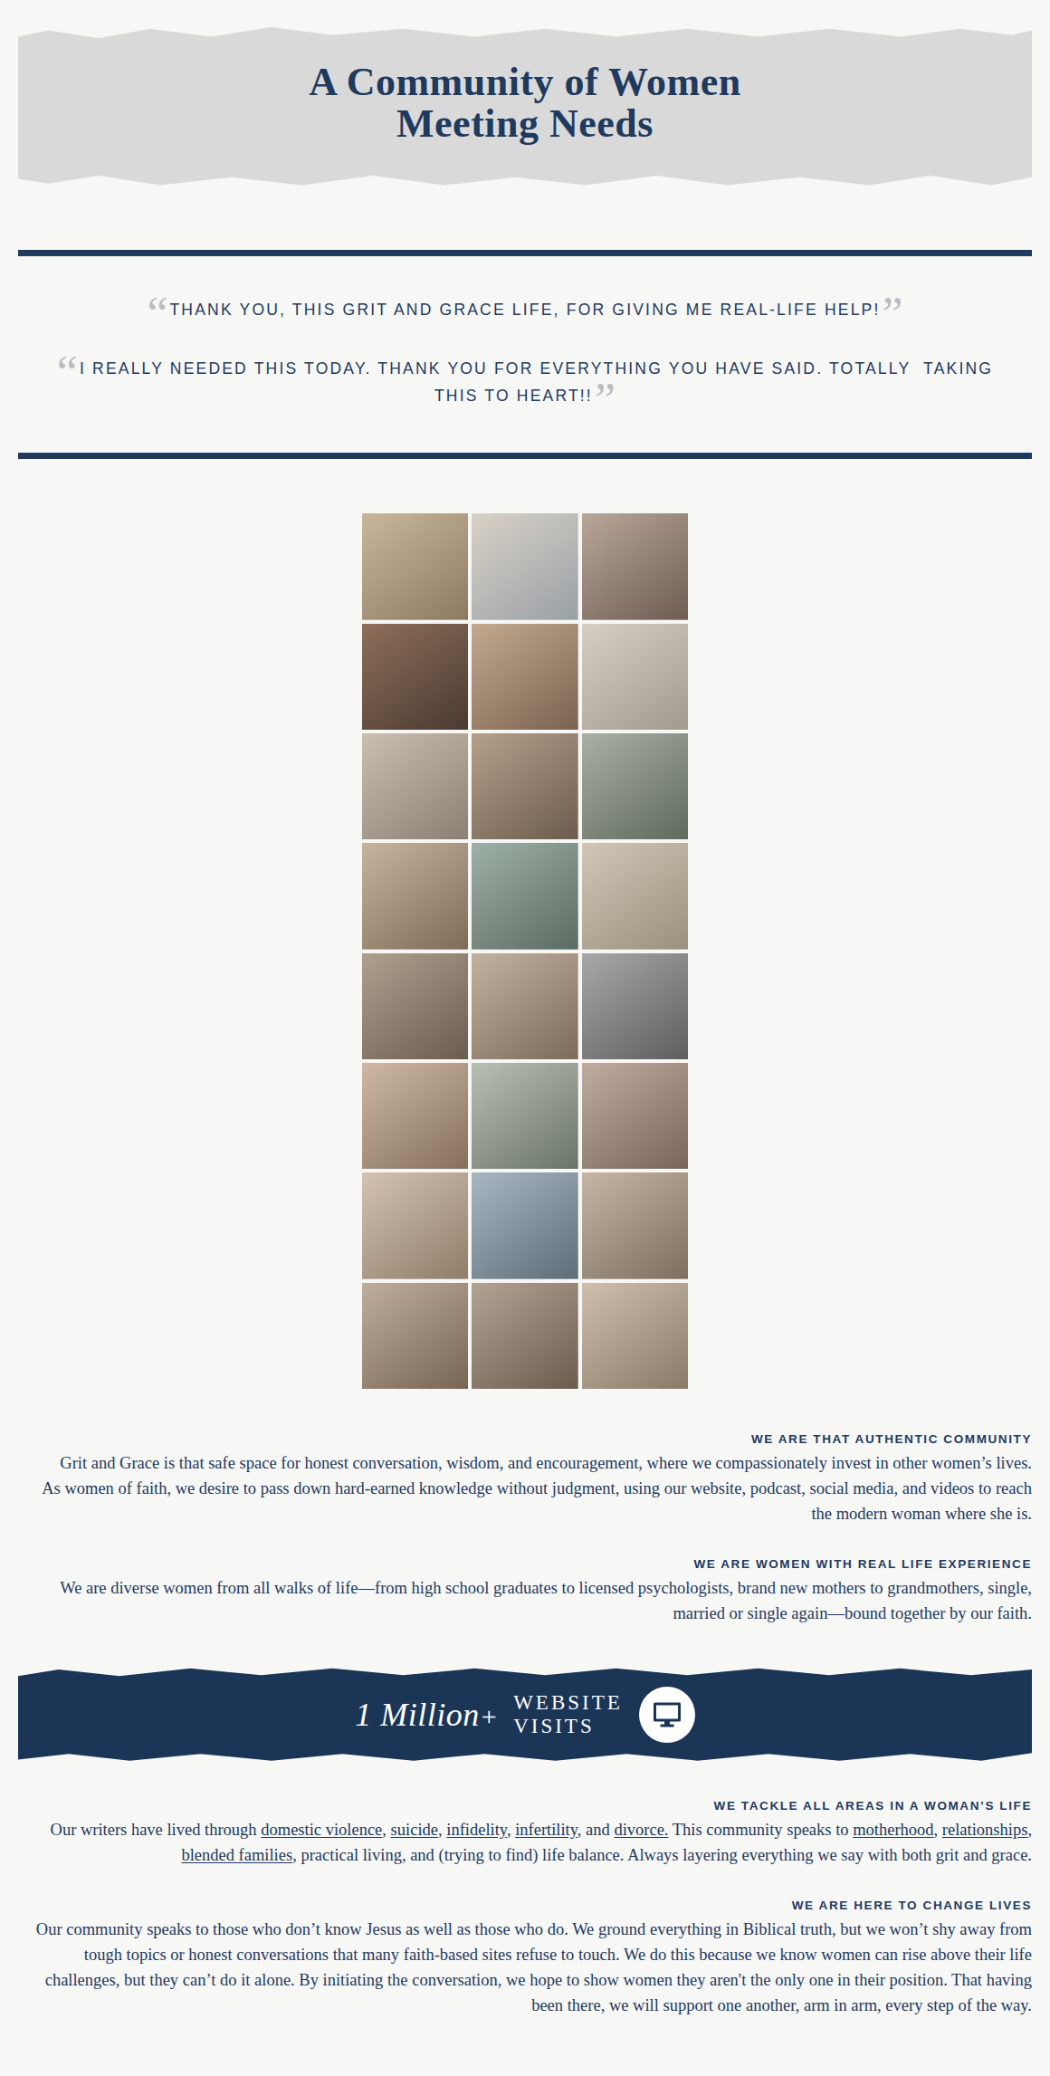A Community of Women
Meeting Needs
“Thank you, This Grit and Grace Life, for giving me real-life help!”
“I really needed this today. Thank you for everything you have said. Totally taking this to heart!!”
We are that authentic community
Grit and Grace is that safe space for honest conversation, wisdom, and encouragement, where we compassionately invest in other women’s lives. As women of faith, we desire to pass down hard-earned knowledge without judgment, using our website, podcast, social media, and videos to reach the modern woman where she is.
We are women with real life experience
We are diverse women from all walks of life—from high school graduates to licensed psychologists, brand new mothers to grandmothers, single, married or single again—bound together by our faith.
1 Million+
Website
Visits
We tackle all areas in a woman’s life
Our writers have lived through domestic violence, suicide, infidelity, infertility, and divorce. This community speaks to motherhood, relationships, blended families, practical living, and (trying to find) life balance. Always layering everything we say with both grit and grace.
We are here to change lives
Our community speaks to those who don’t know Jesus as well as those who do. We ground everything in Biblical truth, but we won’t shy away from tough topics or honest conversations that many faith-based sites refuse to touch. We do this because we know women can rise above their life challenges, but they can’t do it alone. By initiating the conversation, we hope to show women they aren't the only one in their position. That having been there, we will support one another, arm in arm, every step of the way.